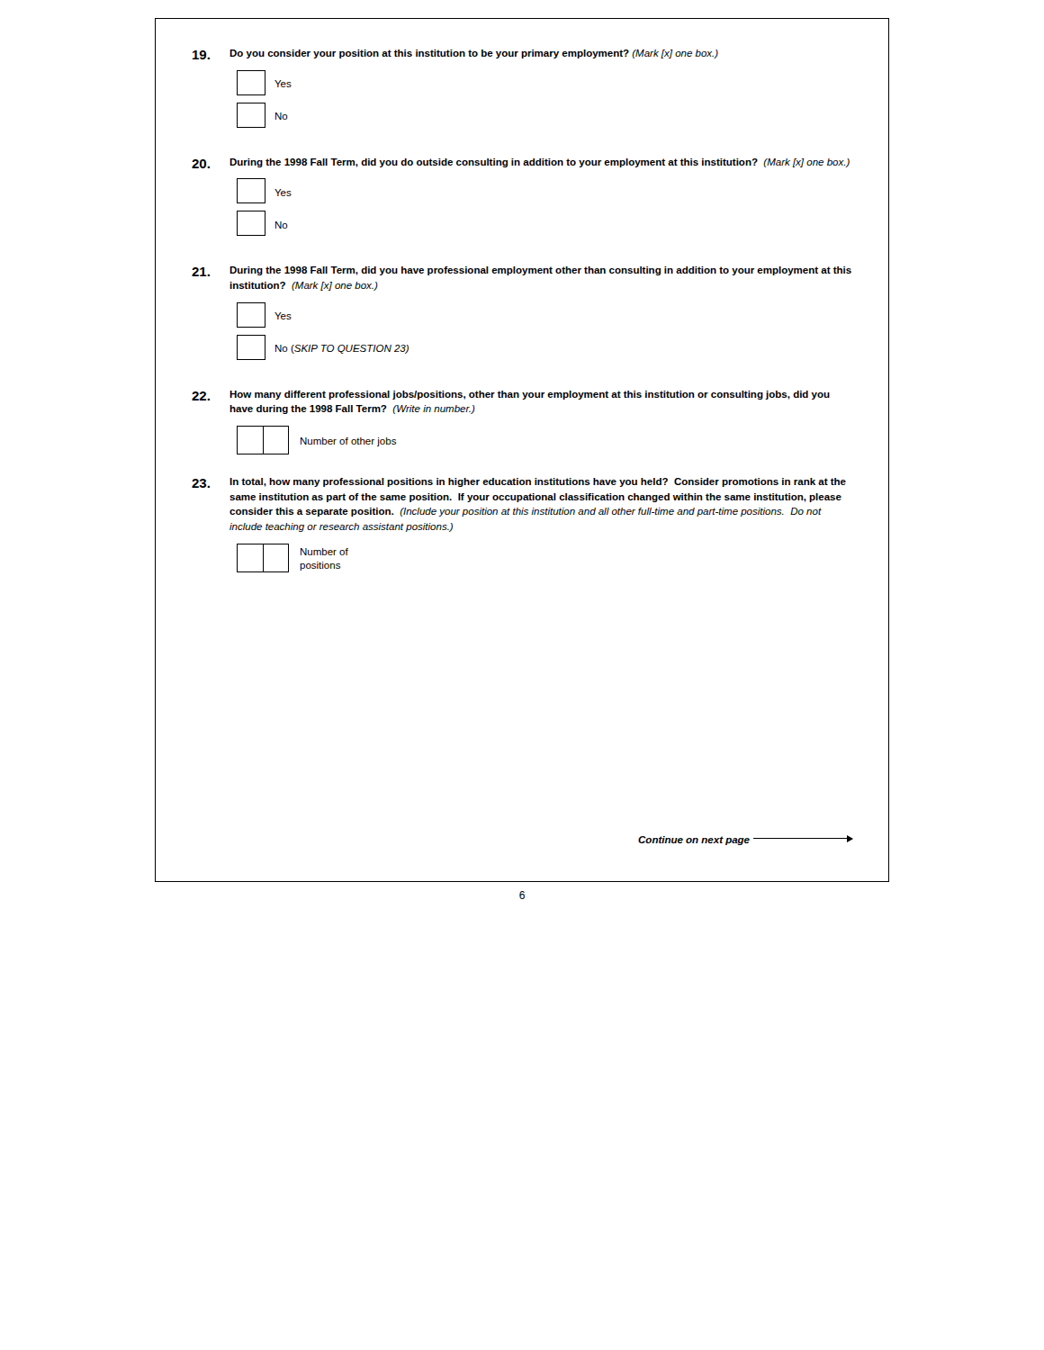19.
Do you consider your position at this institution to be your primary employment? (Mark [x] one box.)
Yes
No
20.
During the 1998 Fall Term, did you do outside consulting in addition to your employment at this institution? (Mark [x] one box.)
Yes
No
21.
During the 1998 Fall Term, did you have professional employment other than consulting in addition to your employment at this institution? (Mark [x] one box.)
Yes
No (SKIP TO QUESTION 23)
22.
How many different professional jobs/positions, other than your employment at this institution or consulting jobs, did you have during the 1998 Fall Term? (Write in number.)
Number of other jobs
23.
In total, how many professional positions in higher education institutions have you held? Consider promotions in rank at the same institution as part of the same position. If your occupational classification changed within the same institution, please consider this a separate position. (Include your position at this institution and all other full-time and part-time positions. Do not include teaching or research assistant positions.)
Number of
positions
Continue on next page
6